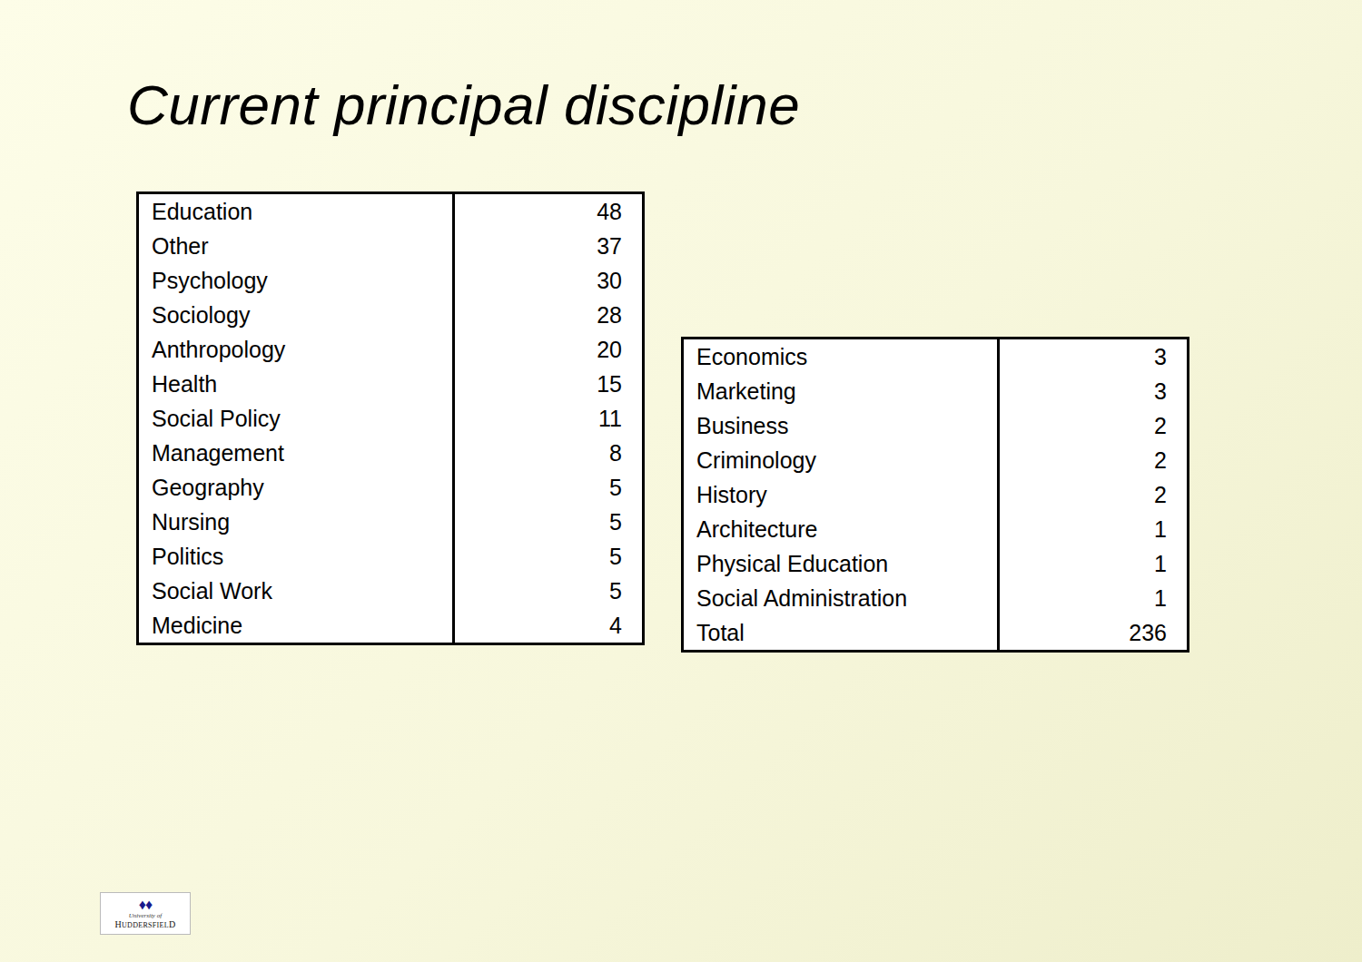Current principal discipline
| Education | 48 |
| Other | 37 |
| Psychology | 30 |
| Sociology | 28 |
| Anthropology | 20 |
| Health | 15 |
| Social Policy | 11 |
| Management | 8 |
| Geography | 5 |
| Nursing | 5 |
| Politics | 5 |
| Social Work | 5 |
| Medicine | 4 |
| Economics | 3 |
| Marketing | 3 |
| Business | 2 |
| Criminology | 2 |
| History | 2 |
| Architecture | 1 |
| Physical Education | 1 |
| Social Administration | 1 |
| Total | 236 |
♦♦
University of
HUDDERSFIELD